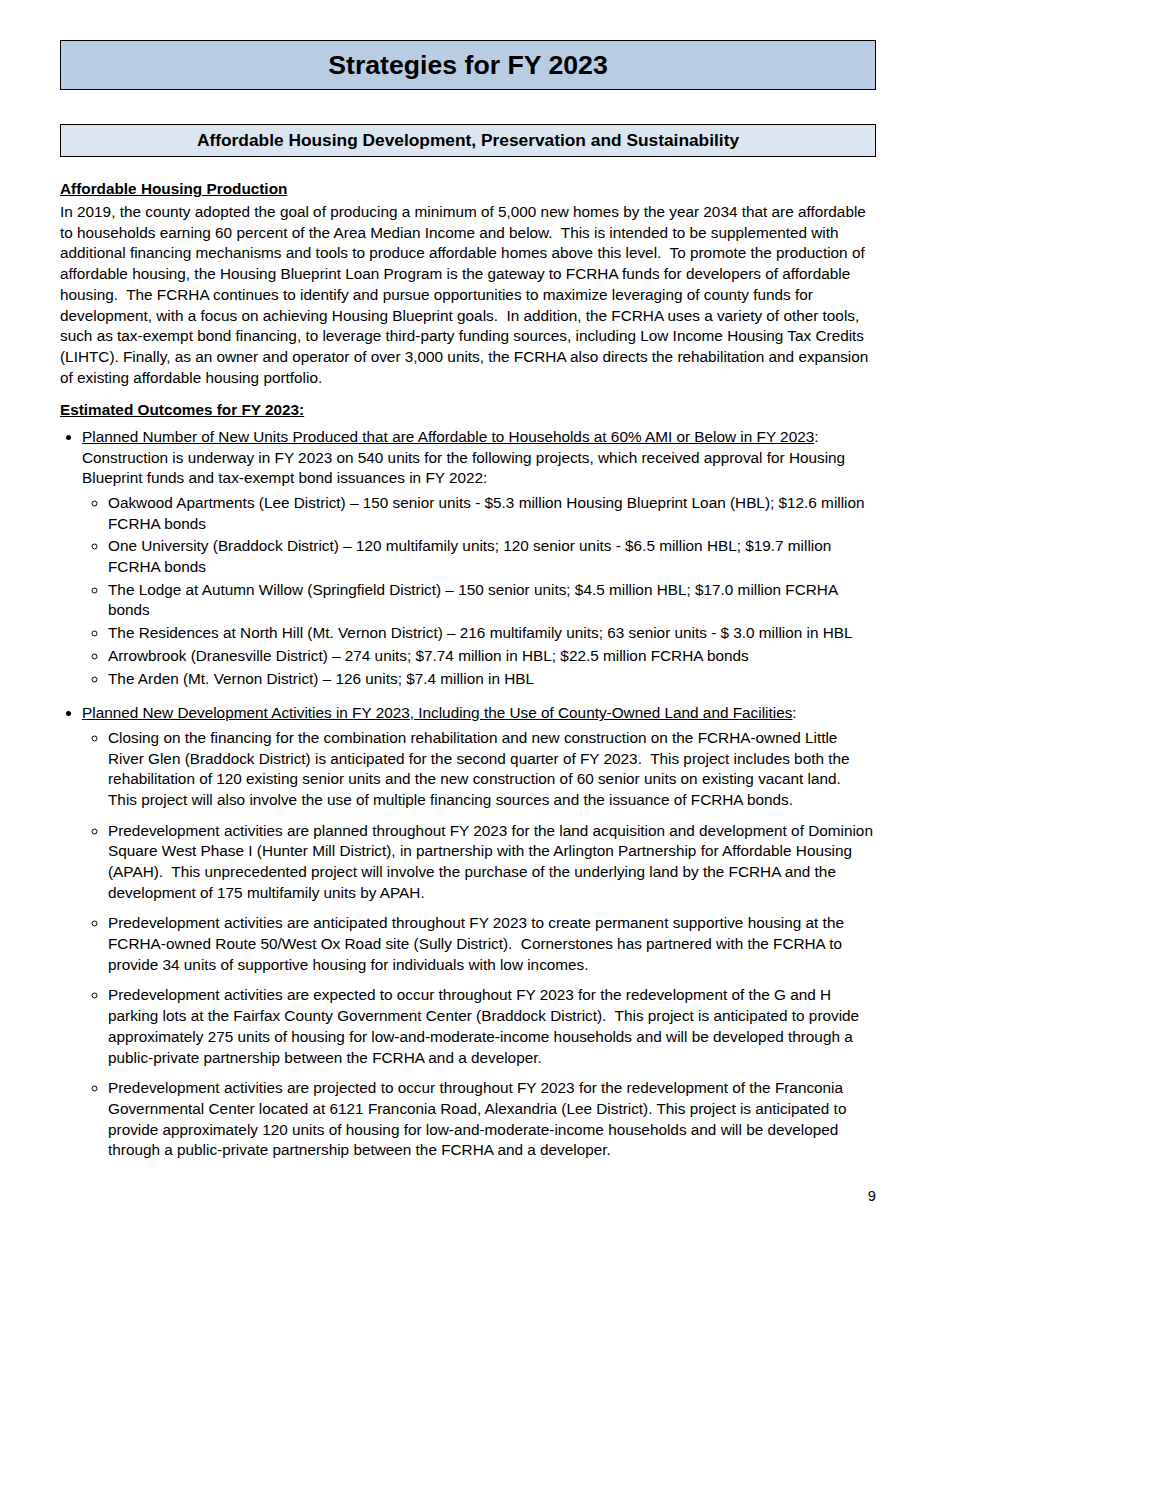Strategies for FY 2023
Affordable Housing Development, Preservation and Sustainability
Affordable Housing Production
In 2019, the county adopted the goal of producing a minimum of 5,000 new homes by the year 2034 that are affordable to households earning 60 percent of the Area Median Income and below. This is intended to be supplemented with additional financing mechanisms and tools to produce affordable homes above this level. To promote the production of affordable housing, the Housing Blueprint Loan Program is the gateway to FCRHA funds for developers of affordable housing. The FCRHA continues to identify and pursue opportunities to maximize leveraging of county funds for development, with a focus on achieving Housing Blueprint goals. In addition, the FCRHA uses a variety of other tools, such as tax-exempt bond financing, to leverage third-party funding sources, including Low Income Housing Tax Credits (LIHTC). Finally, as an owner and operator of over 3,000 units, the FCRHA also directs the rehabilitation and expansion of existing affordable housing portfolio.
Estimated Outcomes for FY 2023:
Planned Number of New Units Produced that are Affordable to Households at 60% AMI or Below in FY 2023: Construction is underway in FY 2023 on 540 units for the following projects, which received approval for Housing Blueprint funds and tax-exempt bond issuances in FY 2022:
Oakwood Apartments (Lee District) – 150 senior units - $5.3 million Housing Blueprint Loan (HBL); $12.6 million FCRHA bonds
One University (Braddock District) – 120 multifamily units; 120 senior units - $6.5 million HBL; $19.7 million FCRHA bonds
The Lodge at Autumn Willow (Springfield District) – 150 senior units; $4.5 million HBL; $17.0 million FCRHA bonds
The Residences at North Hill (Mt. Vernon District) – 216 multifamily units; 63 senior units - $ 3.0 million in HBL
Arrowbrook (Dranesville District) – 274 units; $7.74 million in HBL; $22.5 million FCRHA bonds
The Arden (Mt. Vernon District) – 126 units; $7.4 million in HBL
Planned New Development Activities in FY 2023, Including the Use of County-Owned Land and Facilities:
Closing on the financing for the combination rehabilitation and new construction on the FCRHA-owned Little River Glen (Braddock District) is anticipated for the second quarter of FY 2023. This project includes both the rehabilitation of 120 existing senior units and the new construction of 60 senior units on existing vacant land. This project will also involve the use of multiple financing sources and the issuance of FCRHA bonds.
Predevelopment activities are planned throughout FY 2023 for the land acquisition and development of Dominion Square West Phase I (Hunter Mill District), in partnership with the Arlington Partnership for Affordable Housing (APAH). This unprecedented project will involve the purchase of the underlying land by the FCRHA and the development of 175 multifamily units by APAH.
Predevelopment activities are anticipated throughout FY 2023 to create permanent supportive housing at the FCRHA-owned Route 50/West Ox Road site (Sully District). Cornerstones has partnered with the FCRHA to provide 34 units of supportive housing for individuals with low incomes.
Predevelopment activities are expected to occur throughout FY 2023 for the redevelopment of the G and H parking lots at the Fairfax County Government Center (Braddock District). This project is anticipated to provide approximately 275 units of housing for low-and-moderate-income households and will be developed through a public-private partnership between the FCRHA and a developer.
Predevelopment activities are projected to occur throughout FY 2023 for the redevelopment of the Franconia Governmental Center located at 6121 Franconia Road, Alexandria (Lee District). This project is anticipated to provide approximately 120 units of housing for low-and-moderate-income households and will be developed through a public-private partnership between the FCRHA and a developer.
9